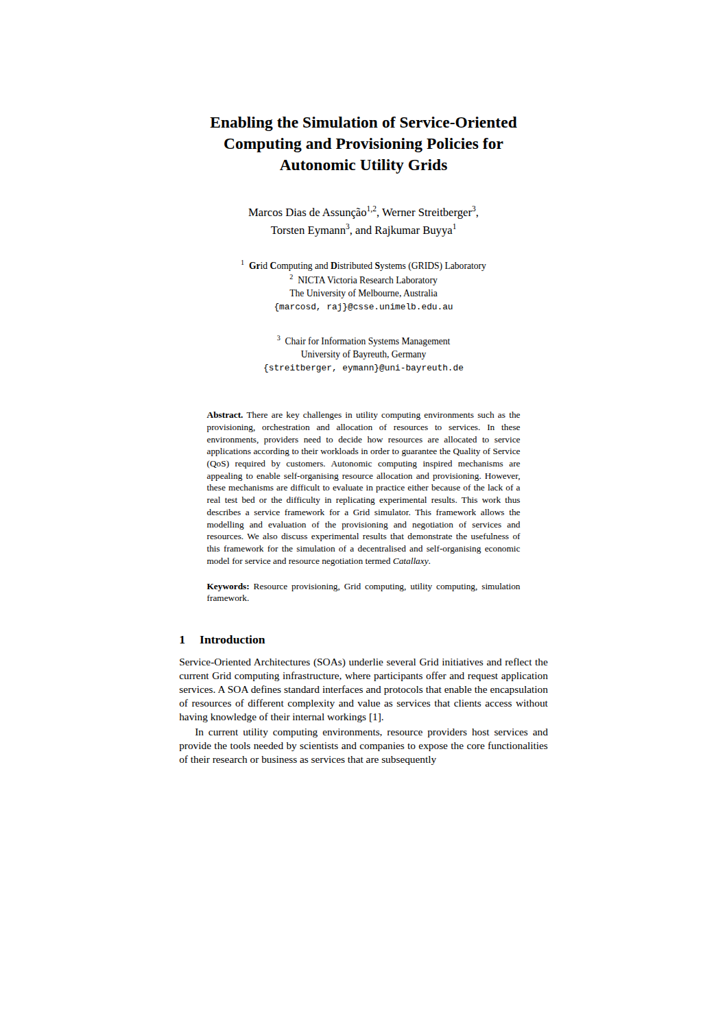Enabling the Simulation of Service-Oriented
Computing and Provisioning Policies for
Autonomic Utility Grids
Marcos Dias de Assunção1,2, Werner Streitberger3,
Torsten Eymann3, and Rajkumar Buyya1
1 Grid Computing and Distributed Systems (GRIDS) Laboratory
2 NICTA Victoria Research Laboratory
The University of Melbourne, Australia
{marcosd, raj}@csse.unimelb.edu.au
3 Chair for Information Systems Management
University of Bayreuth, Germany
{streitberger, eymann}@uni-bayreuth.de
Abstract. There are key challenges in utility computing environments such as the provisioning, orchestration and allocation of resources to services. In these environments, providers need to decide how resources are allocated to service applications according to their workloads in order to guarantee the Quality of Service (QoS) required by customers. Autonomic computing inspired mechanisms are appealing to enable self-organising resource allocation and provisioning. However, these mechanisms are difficult to evaluate in practice either because of the lack of a real test bed or the difficulty in replicating experimental results. This work thus describes a service framework for a Grid simulator. This framework allows the modelling and evaluation of the provisioning and negotiation of services and resources. We also discuss experimental results that demonstrate the usefulness of this framework for the simulation of a decentralised and self-organising economic model for service and resource negotiation termed Catallaxy.
Keywords: Resource provisioning, Grid computing, utility computing, simulation framework.
1 Introduction
Service-Oriented Architectures (SOAs) underlie several Grid initiatives and reflect the current Grid computing infrastructure, where participants offer and request application services. A SOA defines standard interfaces and protocols that enable the encapsulation of resources of different complexity and value as services that clients access without having knowledge of their internal workings [1].
In current utility computing environments, resource providers host services and provide the tools needed by scientists and companies to expose the core functionalities of their research or business as services that are subsequently